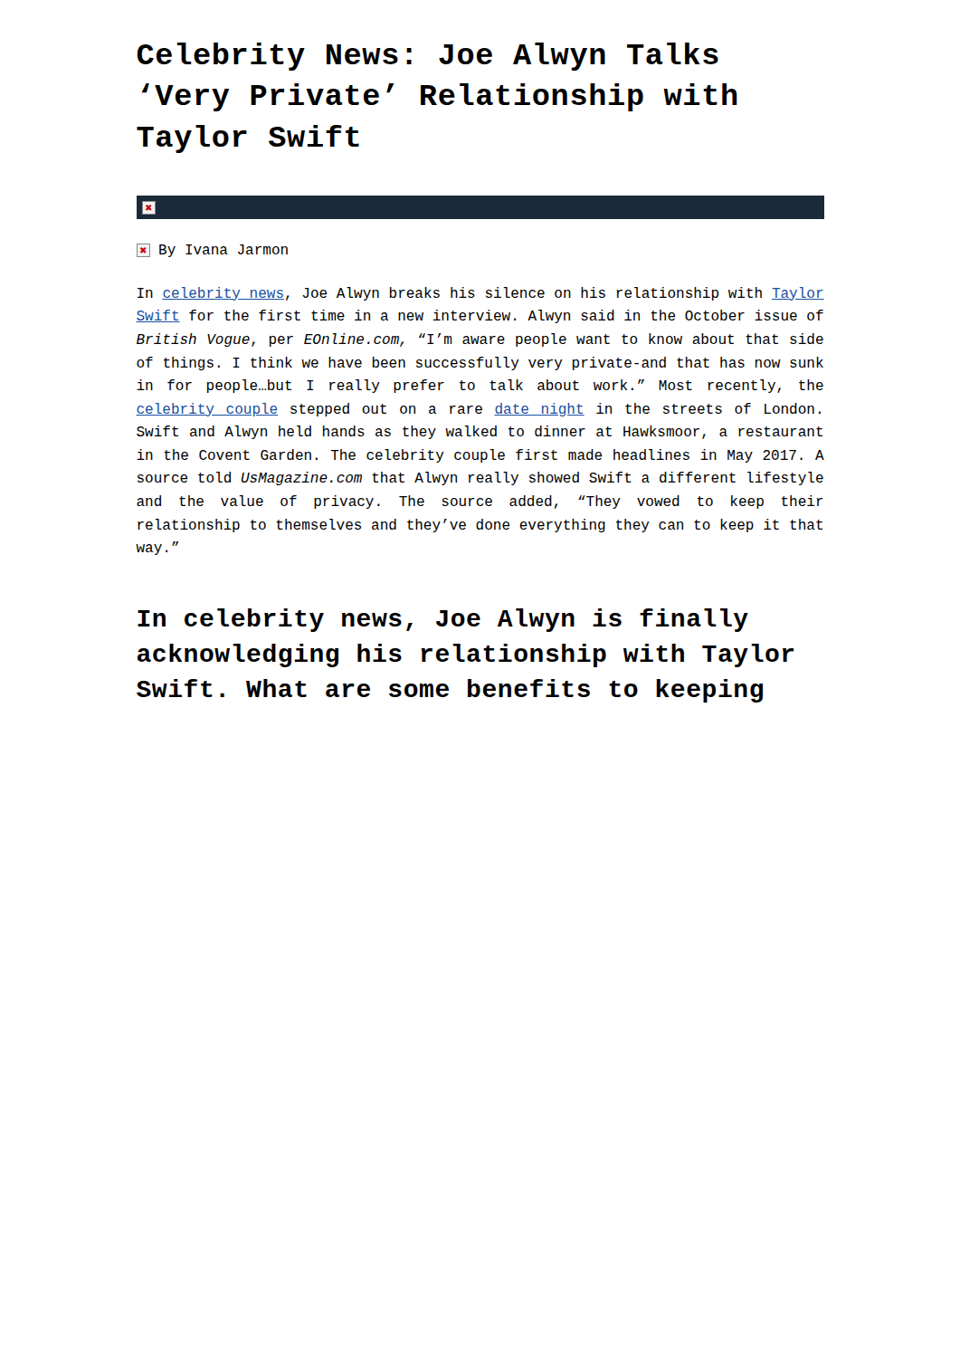Celebrity News: Joe Alwyn Talks ‘Very Private’ Relationship with Taylor Swift
✖
✖ By Ivana Jarmon
In celebrity news, Joe Alwyn breaks his silence on his relationship with Taylor Swift for the first time in a new interview. Alwyn said in the October issue of British Vogue, per EOnline.com, “I’m aware people want to know about that side of things. I think we have been successfully very private-and that has now sunk in for people…but I really prefer to talk about work.” Most recently, the celebrity couple stepped out on a rare date night in the streets of London. Swift and Alwyn held hands as they walked to dinner at Hawksmoor, a restaurant in the Covent Garden. The celebrity couple first made headlines in May 2017. A source told UsMagazine.com that Alwyn really showed Swift a different lifestyle and the value of privacy. The source added, “They vowed to keep their relationship to themselves and they’ve done everything they can to keep it that way.”
In celebrity news, Joe Alwyn is finally acknowledging his relationship with Taylor Swift. What are some benefits to keeping